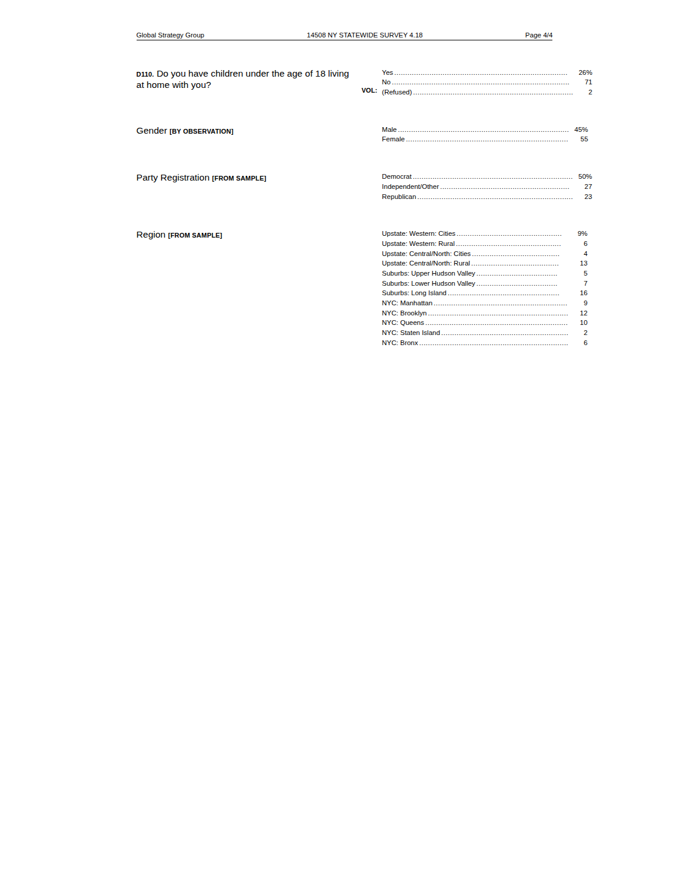Global Strategy Group
14508 NY STATEWIDE SURVEY 4.18
Page 4/4
D110. Do you have children under the age of 18 living at home with you?
VOL:
Yes............................................................................... 26%
No................................................................................. 71
(Refused)......................................................................... 2
Gender [BY OBSERVATION]
Male.............................................................................. 45%
Female.......................................................................... 55
Party Registration [FROM SAMPLE]
Democrat......................................................................... 50%
Independent/Other........................................................... 27
Republican....................................................................... 23
Region [FROM SAMPLE]
Upstate: Western: Cities................................................ 9%
Upstate: Western: Rural................................................ 6
Upstate: Central/North: Cities........................................ 4
Upstate: Central/North: Rural........................................ 13
Suburbs: Upper Hudson Valley..................................... 5
Suburbs: Lower Hudson Valley..................................... 7
Suburbs: Long Island................................................... 16
NYC: Manhattan............................................................. 9
NYC: Brooklyn................................................................ 12
NYC: Queens................................................................. 10
NYC: Staten Island.......................................................... 2
NYC: Bronx.................................................................... 6